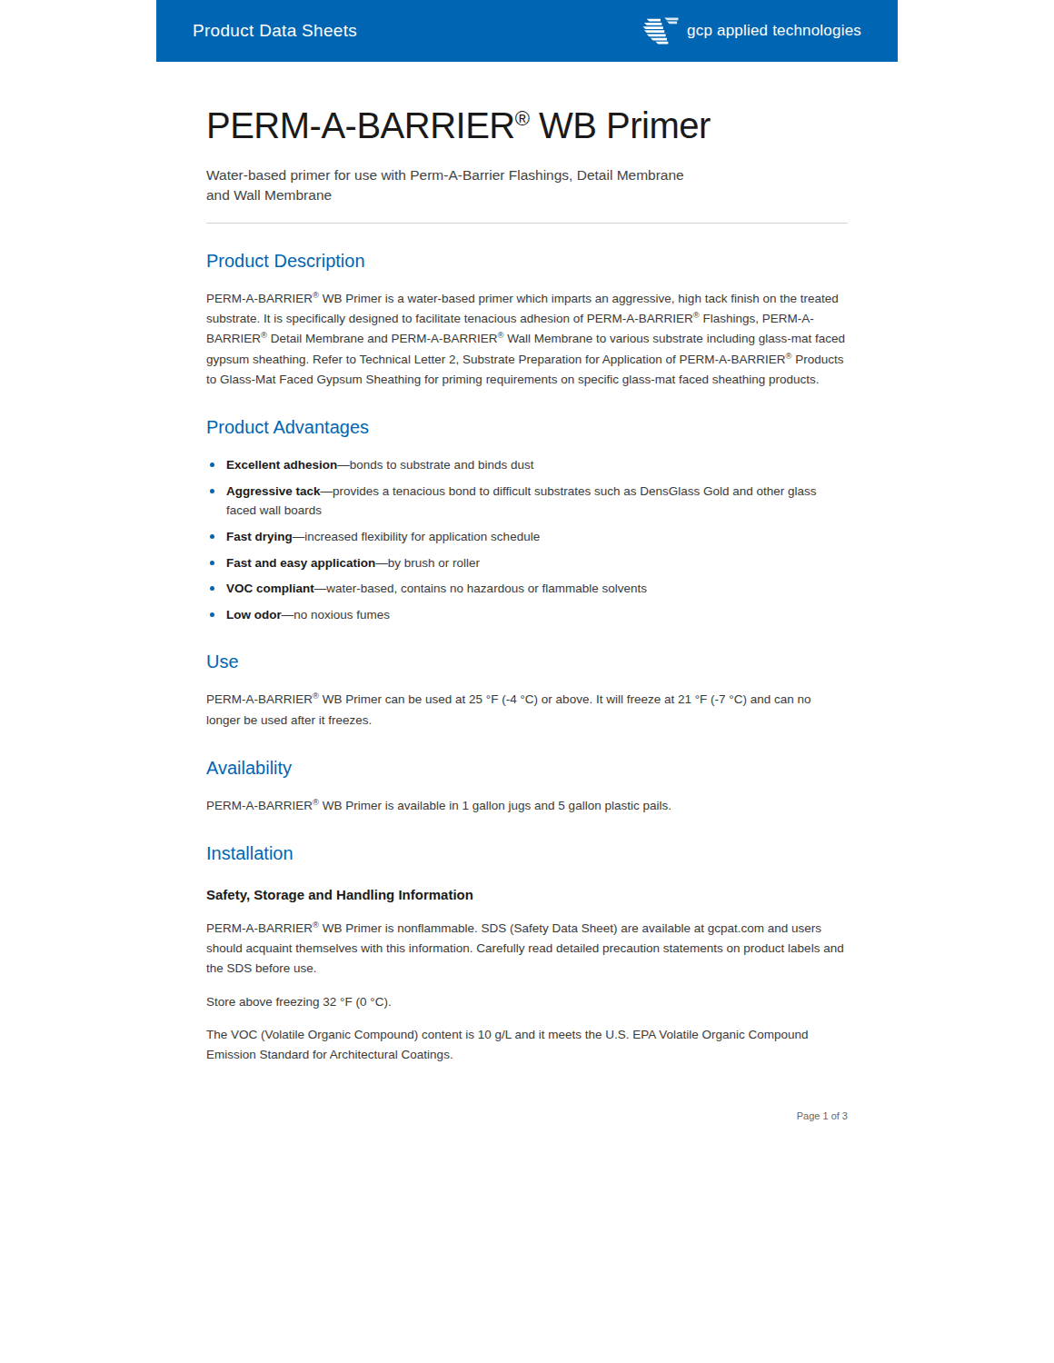Product Data Sheets
gcp applied technologies
PERM-A-BARRIER® WB Primer
Water-based primer for use with Perm-A-Barrier Flashings, Detail Membrane
and Wall Membrane
Product Description
PERM-A-BARRIER® WB Primer is a water-based primer which imparts an aggressive, high tack finish on the treated substrate. It is specifically designed to facilitate tenacious adhesion of PERM-A-BARRIER® Flashings, PERM-A-BARRIER® Detail Membrane and PERM-A-BARRIER® Wall Membrane to various substrate including glass-mat faced gypsum sheathing. Refer to Technical Letter 2, Substrate Preparation for Application of PERM-A-BARRIER® Products to Glass-Mat Faced Gypsum Sheathing for priming requirements on specific glass-mat faced sheathing products.
Product Advantages
Excellent adhesion—bonds to substrate and binds dust
Aggressive tack—provides a tenacious bond to difficult substrates such as DensGlass Gold and other glass faced wall boards
Fast drying—increased flexibility for application schedule
Fast and easy application—by brush or roller
VOC compliant—water-based, contains no hazardous or flammable solvents
Low odor—no noxious fumes
Use
PERM-A-BARRIER® WB Primer can be used at 25 °F (-4 °C) or above. It will freeze at 21 °F (-7 °C) and can no longer be used after it freezes.
Availability
PERM-A-BARRIER® WB Primer is available in 1 gallon jugs and 5 gallon plastic pails.
Installation
Safety, Storage and Handling Information
PERM-A-BARRIER® WB Primer is nonflammable. SDS (Safety Data Sheet) are available at gcpat.com and users should acquaint themselves with this information. Carefully read detailed precaution statements on product labels and the SDS before use.
Store above freezing 32 °F (0 °C).
The VOC (Volatile Organic Compound) content is 10 g/L and it meets the U.S. EPA Volatile Organic Compound Emission Standard for Architectural Coatings.
Page 1 of 3